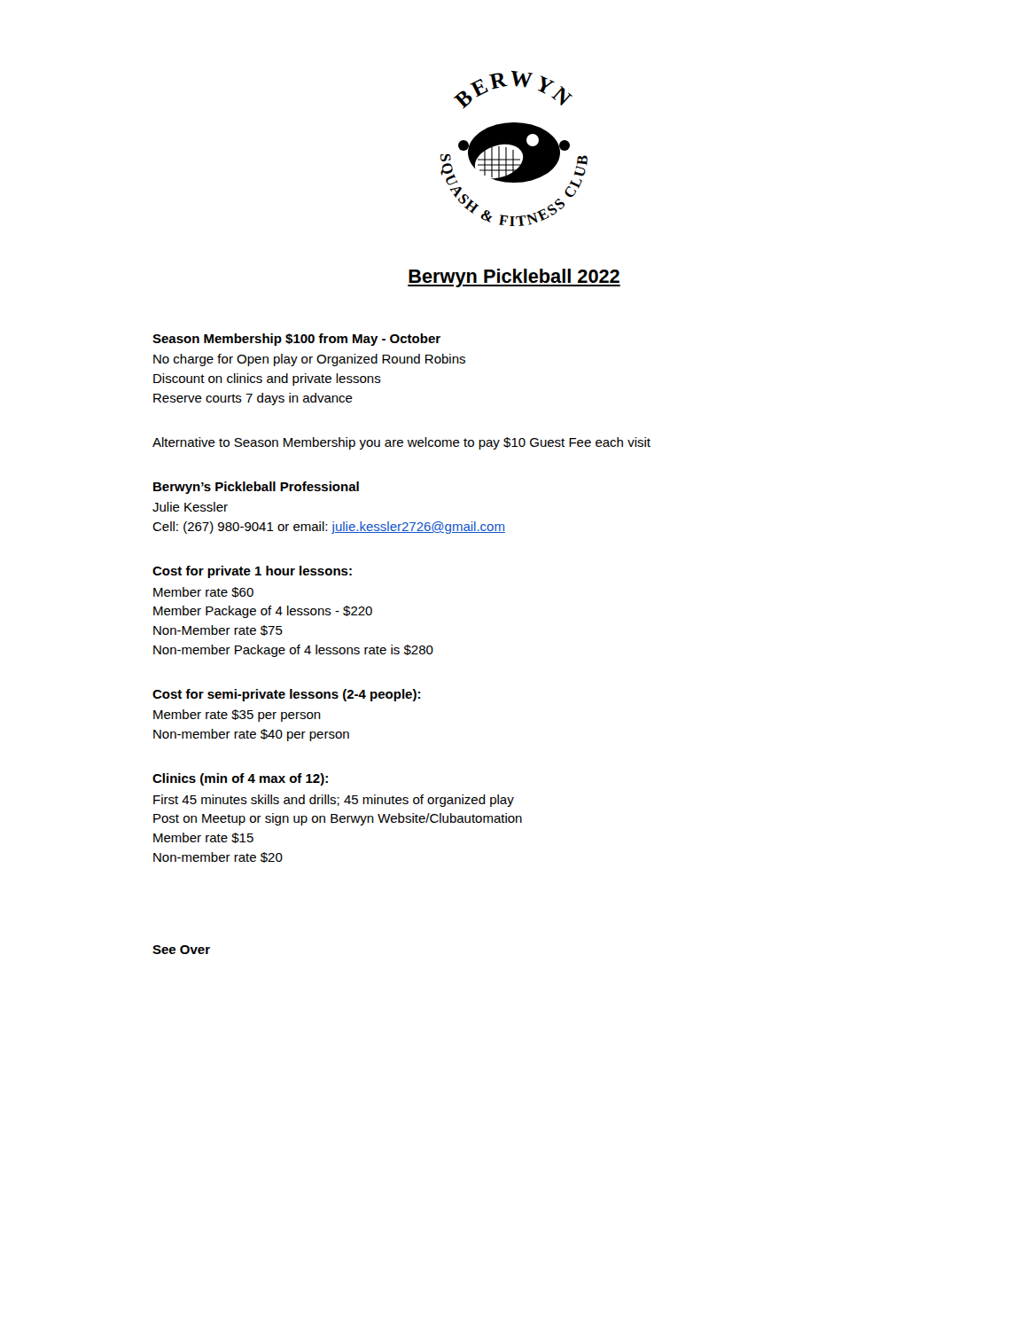BERWYN SQUASH & FITNESS CLUB
Berwyn Pickleball 2022
Season Membership $100 from May - October
No charge for Open play or Organized Round Robins
Discount on clinics and private lessons
Reserve courts 7 days in advance
Alternative to Season Membership you are welcome to pay $10 Guest Fee each visit
Berwyn’s Pickleball Professional
Julie Kessler
Cell: (267) 980-9041 or email: julie.kessler2726@gmail.com
Cost for private 1 hour lessons:
Member rate $60
Member Package of 4 lessons - $220
Non-Member rate $75
Non-member Package of 4 lessons rate is $280
Cost for semi-private lessons (2-4 people):
Member rate $35 per person
Non-member rate $40 per person
Clinics (min of 4 max of 12):
First 45 minutes skills and drills; 45 minutes of organized play
Post on Meetup or sign up on Berwyn Website/Clubautomation
Member rate $15
Non-member rate $20
See Over